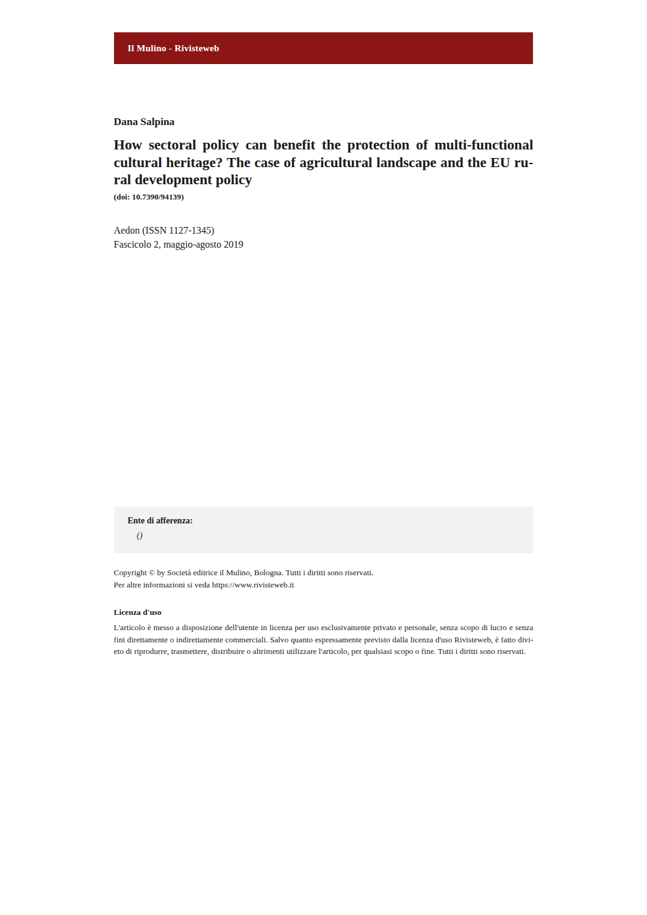Il Mulino - Rivisteweb
Dana Salpina
How sectoral policy can benefit the protection of multi-functional cultural heritage? The case of agricultural landscape and the EU rural development policy
(doi: 10.7390/94139)
Aedon (ISSN 1127-1345)
Fascicolo 2, maggio-agosto 2019
Ente di afferenza: ()
Copyright © by Società editrice il Mulino, Bologna. Tutti i diritti sono riservati.
Per altre informazioni si veda https://www.rivisteweb.it
Licenza d'uso
L'articolo è messo a disposizione dell'utente in licenza per uso esclusivamente privato e personale, senza scopo di lucro e senza fini direttamente o indirettamente commerciali. Salvo quanto espressamente previsto dalla licenza d'uso Rivisteweb, è fatto divieto di riprodurre, trasmettere, distribuire o altrimenti utilizzare l'articolo, per qualsiasi scopo o fine. Tutti i diritti sono riservati.